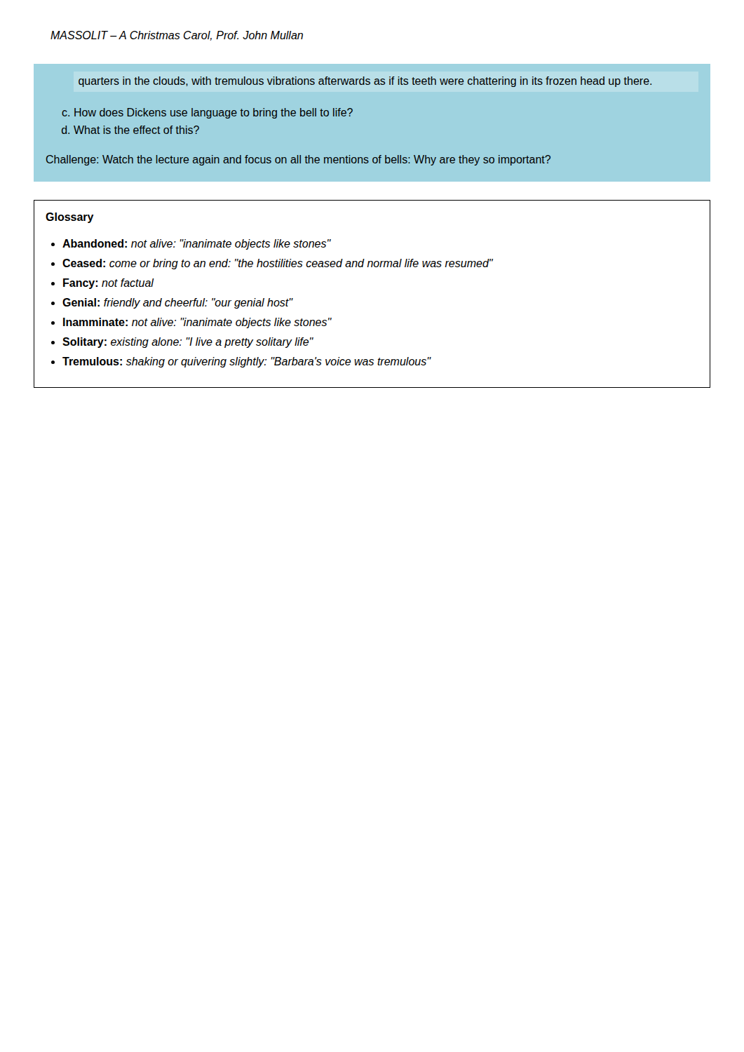MASSOLIT – A Christmas Carol, Prof. John Mullan
quarters in the clouds, with tremulous vibrations afterwards as if its teeth were chattering in its frozen head up there.
How does Dickens use language to bring the bell to life?
What is the effect of this?
Challenge: Watch the lecture again and focus on all the mentions of bells: Why are they so important?
Glossary
Abandoned: not alive: "inanimate objects like stones"
Ceased: come or bring to an end: "the hostilities ceased and normal life was resumed"
Fancy: not factual
Genial: friendly and cheerful: "our genial host"
Inamminate: not alive: "inanimate objects like stones"
Solitary: existing alone: "I live a pretty solitary life"
Tremulous: shaking or quivering slightly: "Barbara's voice was tremulous"